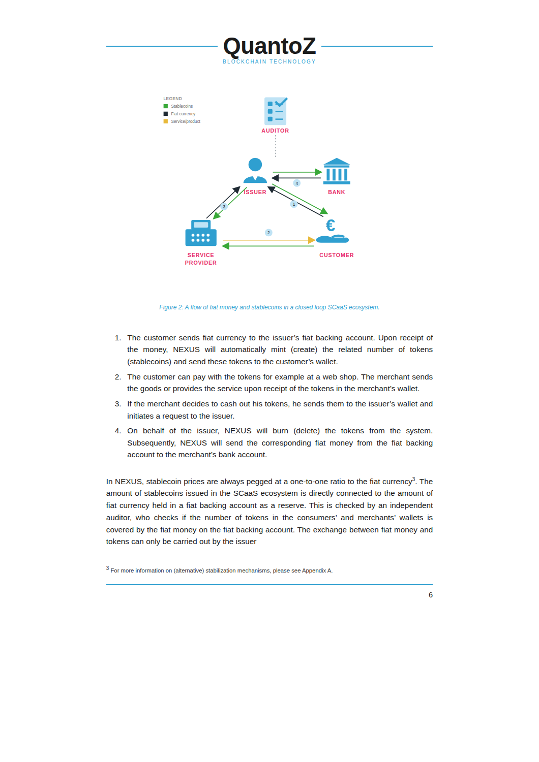QuantoZ
Blockchain Technology
LEGEND Stablecoins Fiat currency Service/product AUDITOR ISSUER BANK 4 SERVICE PROVIDER € CUSTOMER 3 1 2
Figure 2: A flow of fiat money and stablecoins in a closed loop SCaaS ecosystem.
The customer sends fiat currency to the issuer’s fiat backing account. Upon receipt of the money, NEXUS will automatically mint (create) the related number of tokens (stablecoins) and send these tokens to the customer’s wallet.
The customer can pay with the tokens for example at a web shop. The merchant sends the goods or provides the service upon receipt of the tokens in the merchant’s wallet.
If the merchant decides to cash out his tokens, he sends them to the issuer’s wallet and initiates a request to the issuer.
On behalf of the issuer, NEXUS will burn (delete) the tokens from the system. Subsequently, NEXUS will send the corresponding fiat money from the fiat backing account to the merchant’s bank account.
In NEXUS, stablecoin prices are always pegged at a one-to-one ratio to the fiat currency3. The amount of stablecoins issued in the SCaaS ecosystem is directly connected to the amount of fiat currency held in a fiat backing account as a reserve. This is checked by an independent auditor, who checks if the number of tokens in the consumers’ and merchants’ wallets is covered by the fiat money on the fiat backing account. The exchange between fiat money and tokens can only be carried out by the issuer
3 For more information on (alternative) stabilization mechanisms, please see Appendix A.
6